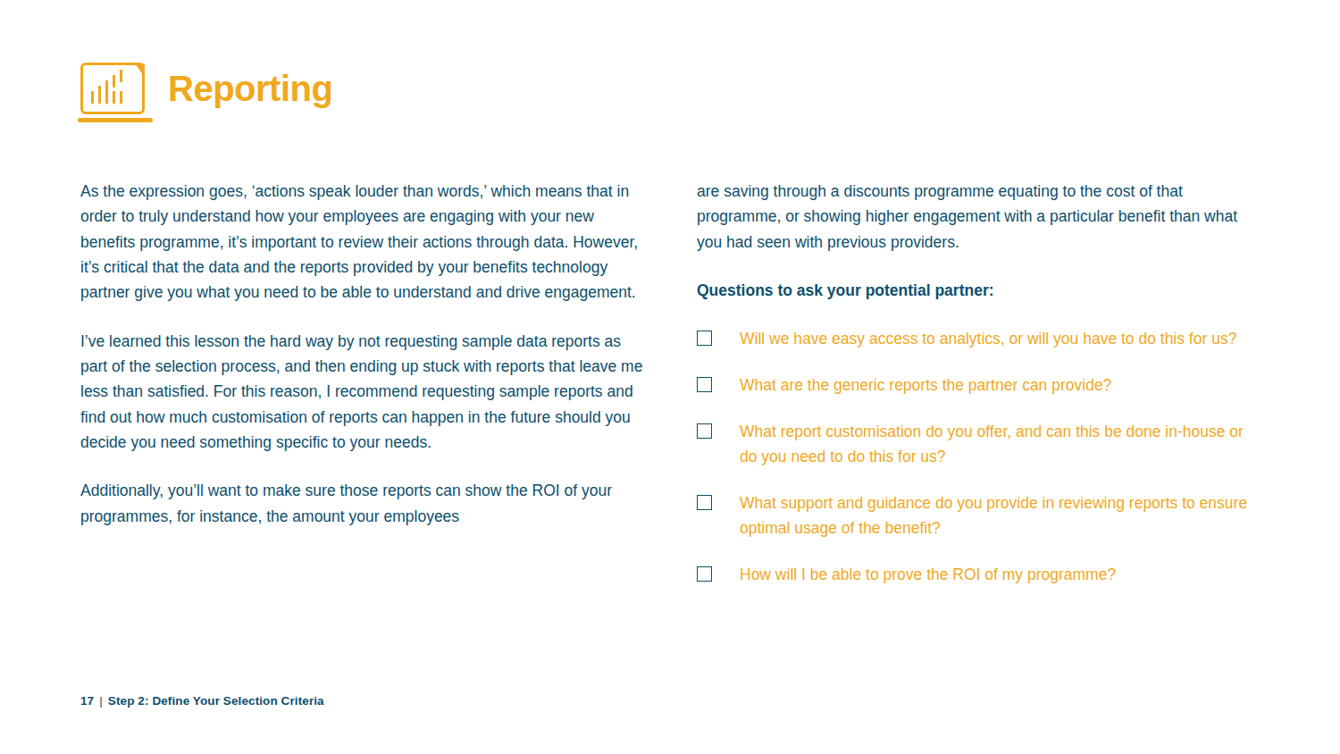Reporting
As the expression goes, ‘actions speak louder than words,’ which means that in order to truly understand how your employees are engaging with your new benefits programme, it’s important to review their actions through data. However, it’s critical that the data and the reports provided by your benefits technology partner give you what you need to be able to understand and drive engagement.
I’ve learned this lesson the hard way by not requesting sample data reports as part of the selection process, and then ending up stuck with reports that leave me less than satisfied. For this reason, I recommend requesting sample reports and find out how much customisation of reports can happen in the future should you decide you need something specific to your needs.
Additionally, you’ll want to make sure those reports can show the ROI of your programmes, for instance, the amount your employees
are saving through a discounts programme equating to the cost of that programme, or showing higher engagement with a particular benefit than what you had seen with previous providers.
Questions to ask your potential partner:
Will we have easy access to analytics, or will you have to do this for us?
What are the generic reports the partner can provide?
What report customisation do you offer, and can this be done in-house or do you need to do this for us?
What support and guidance do you provide in reviewing reports to ensure optimal usage of the benefit?
How will I be able to prove the ROI of my programme?
17|Step 2: Define Your Selection Criteria